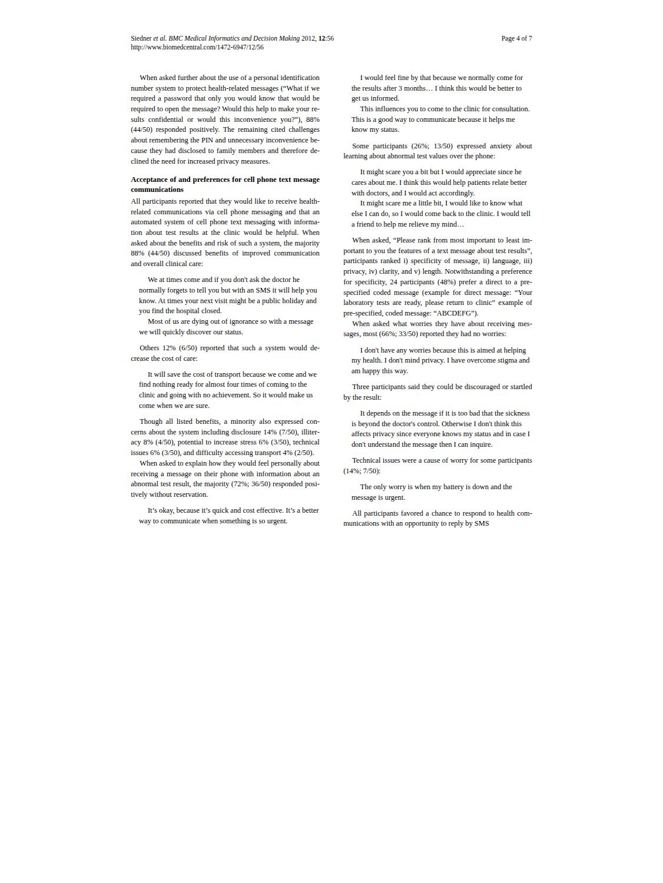Siedner et al. BMC Medical Informatics and Decision Making 2012, 12:56 http://www.biomedcentral.com/1472-6947/12/56
Page 4 of 7
When asked further about the use of a personal identification number system to protect health-related messages (“What if we required a password that only you would know that would be required to open the message? Would this help to make your results confidential or would this inconvenience you?”), 88% (44/50) responded positively. The remaining cited challenges about remembering the PIN and unnecessary inconvenience because they had disclosed to family members and therefore declined the need for increased privacy measures.
Acceptance of and preferences for cell phone text message communications
All participants reported that they would like to receive health-related communications via cell phone messaging and that an automated system of cell phone text messaging with information about test results at the clinic would be helpful. When asked about the benefits and risk of such a system, the majority 88% (44/50) discussed benefits of improved communication and overall clinical care:
We at times come and if you don't ask the doctor he normally forgets to tell you but with an SMS it will help you know. At times your next visit might be a public holiday and you find the hospital closed.
Most of us are dying out of ignorance so with a message we will quickly discover our status.
Others 12% (6/50) reported that such a system would decrease the cost of care:
It will save the cost of transport because we come and we find nothing ready for almost four times of coming to the clinic and going with no achievement. So it would make us come when we are sure.
Though all listed benefits, a minority also expressed concerns about the system including disclosure 14% (7/50), illiteracy 8% (4/50), potential to increase stress 6% (3/50), technical issues 6% (3/50), and difficulty accessing transport 4% (2/50).
When asked to explain how they would feel personally about receiving a message on their phone with information about an abnormal test result, the majority (72%; 36/50) responded positively without reservation.
It’s okay, because it’s quick and cost effective. It’s a better way to communicate when something is so urgent.
I would feel fine by that because we normally come for the results after 3 months… I think this would be better to get us informed.
This influences you to come to the clinic for consultation. This is a good way to communicate because it helps me know my status.
Some participants (26%; 13/50) expressed anxiety about learning about abnormal test values over the phone:
It might scare you a bit but I would appreciate since he cares about me. I think this would help patients relate better with doctors, and I would act accordingly.
It might scare me a little bit, I would like to know what else I can do, so I would come back to the clinic. I would tell a friend to help me relieve my mind…
When asked, “Please rank from most important to least important to you the features of a text message about test results”, participants ranked i) specificity of message, ii) language, iii) privacy, iv) clarity, and v) length. Notwithstanding a preference for specificity, 24 participants (48%) prefer a direct to a pre-specified coded message (example for direct message: “Your laboratory tests are ready, please return to clinic” example of pre-specified, coded message: “ABCDEFG”).
When asked what worries they have about receiving messages, most (66%; 33/50) reported they had no worries:
I don't have any worries because this is aimed at helping my health. I don't mind privacy. I have overcome stigma and am happy this way.
Three participants said they could be discouraged or startled by the result:
It depends on the message if it is too bad that the sickness is beyond the doctor's control. Otherwise I don't think this affects privacy since everyone knows my status and in case I don't understand the message then I can inquire.
Technical issues were a cause of worry for some participants (14%; 7/50):
The only worry is when my battery is down and the message is urgent.
All participants favored a chance to respond to health communications with an opportunity to reply by SMS